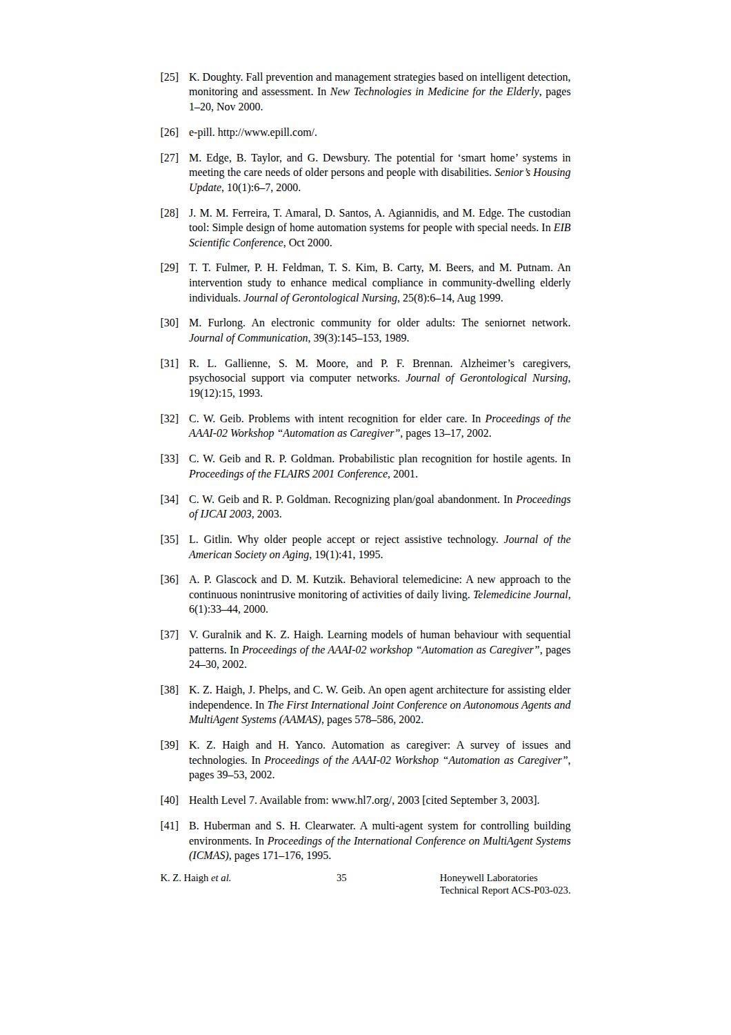[25] K. Doughty. Fall prevention and management strategies based on intelligent detection, monitoring and assessment. In New Technologies in Medicine for the Elderly, pages 1–20, Nov 2000.
[26] e-pill. http://www.epill.com/.
[27] M. Edge, B. Taylor, and G. Dewsbury. The potential for ‘smart home’ systems in meeting the care needs of older persons and people with disabilities. Senior’s Housing Update, 10(1):6–7, 2000.
[28] J. M. M. Ferreira, T. Amaral, D. Santos, A. Agiannidis, and M. Edge. The custodian tool: Simple design of home automation systems for people with special needs. In EIB Scientific Conference, Oct 2000.
[29] T. T. Fulmer, P. H. Feldman, T. S. Kim, B. Carty, M. Beers, and M. Putnam. An intervention study to enhance medical compliance in community-dwelling elderly individuals. Journal of Gerontological Nursing, 25(8):6–14, Aug 1999.
[30] M. Furlong. An electronic community for older adults: The seniornet network. Journal of Communication, 39(3):145–153, 1989.
[31] R. L. Gallienne, S. M. Moore, and P. F. Brennan. Alzheimer’s caregivers, psychosocial support via computer networks. Journal of Gerontological Nursing, 19(12):15, 1993.
[32] C. W. Geib. Problems with intent recognition for elder care. In Proceedings of the AAAI-02 Workshop “Automation as Caregiver”, pages 13–17, 2002.
[33] C. W. Geib and R. P. Goldman. Probabilistic plan recognition for hostile agents. In Proceedings of the FLAIRS 2001 Conference, 2001.
[34] C. W. Geib and R. P. Goldman. Recognizing plan/goal abandonment. In Proceedings of IJCAI 2003, 2003.
[35] L. Gitlin. Why older people accept or reject assistive technology. Journal of the American Society on Aging, 19(1):41, 1995.
[36] A. P. Glascock and D. M. Kutzik. Behavioral telemedicine: A new approach to the continuous nonintrusive monitoring of activities of daily living. Telemedicine Journal, 6(1):33–44, 2000.
[37] V. Guralnik and K. Z. Haigh. Learning models of human behaviour with sequential patterns. In Proceedings of the AAAI-02 workshop “Automation as Caregiver”, pages 24–30, 2002.
[38] K. Z. Haigh, J. Phelps, and C. W. Geib. An open agent architecture for assisting elder independence. In The First International Joint Conference on Autonomous Agents and MultiAgent Systems (AAMAS), pages 578–586, 2002.
[39] K. Z. Haigh and H. Yanco. Automation as caregiver: A survey of issues and technologies. In Proceedings of the AAAI-02 Workshop “Automation as Caregiver”, pages 39–53, 2002.
[40] Health Level 7. Available from: www.hl7.org/, 2003 [cited September 3, 2003].
[41] B. Huberman and S. H. Clearwater. A multi-agent system for controlling building environments. In Proceedings of the International Conference on MultiAgent Systems (ICMAS), pages 171–176, 1995.
K. Z. Haigh et al.
35
Honeywell Laboratories
Technical Report ACS-P03-023.